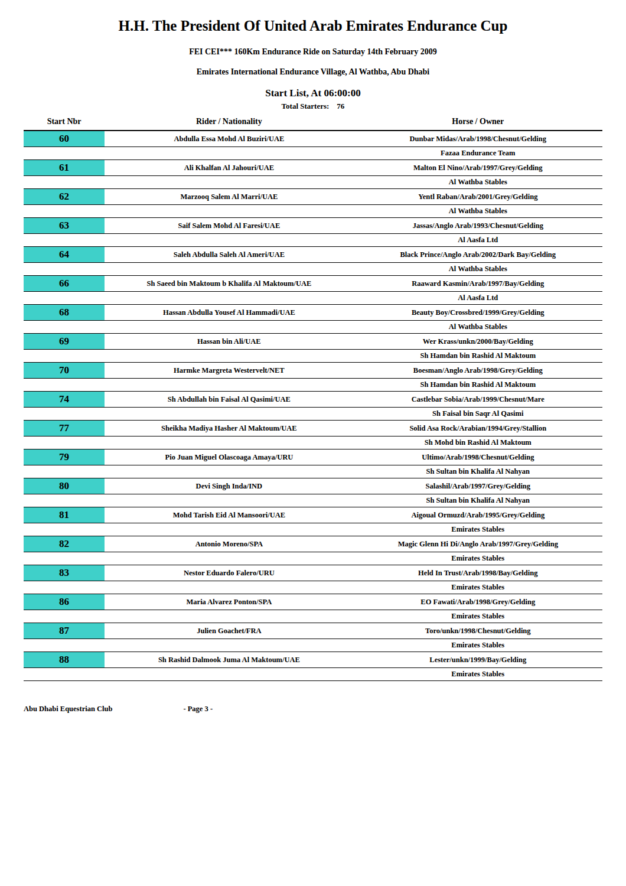H.H. The President Of United Arab Emirates Endurance Cup
FEI CEI*** 160Km Endurance Ride on Saturday 14th February 2009
Emirates International Endurance Village, Al Wathba, Abu Dhabi
Start List, At 06:00:00
Total Starters: 76
| Start Nbr | Rider / Nationality | Horse / Owner |
| --- | --- | --- |
| 60 | Abdulla Essa Mohd Al Buziri/UAE | Dunbar Midas/Arab/1998/Chesnut/Gelding |
| | | Fazaa Endurance Team |
| 61 | Ali Khalfan Al Jahouri/UAE | Malton El Nino/Arab/1997/Grey/Gelding |
| | | Al Wathba Stables |
| 62 | Marzooq Salem Al Marri/UAE | Yentl Raban/Arab/2001/Grey/Gelding |
| | | Al Wathba Stables |
| 63 | Saif Salem Mohd Al Faresi/UAE | Jassas/Anglo Arab/1993/Chesnut/Gelding |
| | | Al Aasfa Ltd |
| 64 | Saleh Abdulla Saleh Al Ameri/UAE | Black Prince/Anglo Arab/2002/Dark Bay/Gelding |
| | | Al Wathba Stables |
| 66 | Sh Saeed bin Maktoum b Khalifa Al Maktoum/UAE | Raaward Kasmin/Arab/1997/Bay/Gelding |
| | | Al Aasfa Ltd |
| 68 | Hassan Abdulla Yousef Al Hammadi/UAE | Beauty Boy/Crossbred/1999/Grey/Gelding |
| | | Al Wathba Stables |
| 69 | Hassan bin Ali/UAE | Wer Krass/unkn/2000/Bay/Gelding |
| | | Sh Hamdan bin Rashid Al Maktoum |
| 70 | Harmke Margreta Westervelt/NET | Boesman/Anglo Arab/1998/Grey/Gelding |
| | | Sh Hamdan bin Rashid Al Maktoum |
| 74 | Sh Abdullah bin Faisal Al Qasimi/UAE | Castlebar Sobia/Arab/1999/Chesnut/Mare |
| | | Sh Faisal bin Saqr Al Qasimi |
| 77 | Sheikha Madiya Hasher Al Maktoum/UAE | Solid Asa Rock/Arabian/1994/Grey/Stallion |
| | | Sh Mohd bin Rashid Al Maktoum |
| 79 | Pio Juan Miguel Olascoaga Amaya/URU | Ultimo/Arab/1998/Chesnut/Gelding |
| | | Sh Sultan bin Khalifa Al Nahyan |
| 80 | Devi Singh Inda/IND | Salashil/Arab/1997/Grey/Gelding |
| | | Sh Sultan bin Khalifa Al Nahyan |
| 81 | Mohd Tarish Eid Al Mansoori/UAE | Aigoual Ormuzd/Arab/1995/Grey/Gelding |
| | | Emirates Stables |
| 82 | Antonio Moreno/SPA | Magic Glenn Hi Di/Anglo Arab/1997/Grey/Gelding |
| | | Emirates Stables |
| 83 | Nestor Eduardo Falero/URU | Held In Trust/Arab/1998/Bay/Gelding |
| | | Emirates Stables |
| 86 | Maria Alvarez Ponton/SPA | EO Fawati/Arab/1998/Grey/Gelding |
| | | Emirates Stables |
| 87 | Julien Goachet/FRA | Toro/unkn/1998/Chesnut/Gelding |
| | | Emirates Stables |
| 88 | Sh Rashid Dalmook Juma Al Maktoum/UAE | Lester/unkn/1999/Bay/Gelding |
| | | Emirates Stables |
Abu Dhabi Equestrian Club - Page 3 -